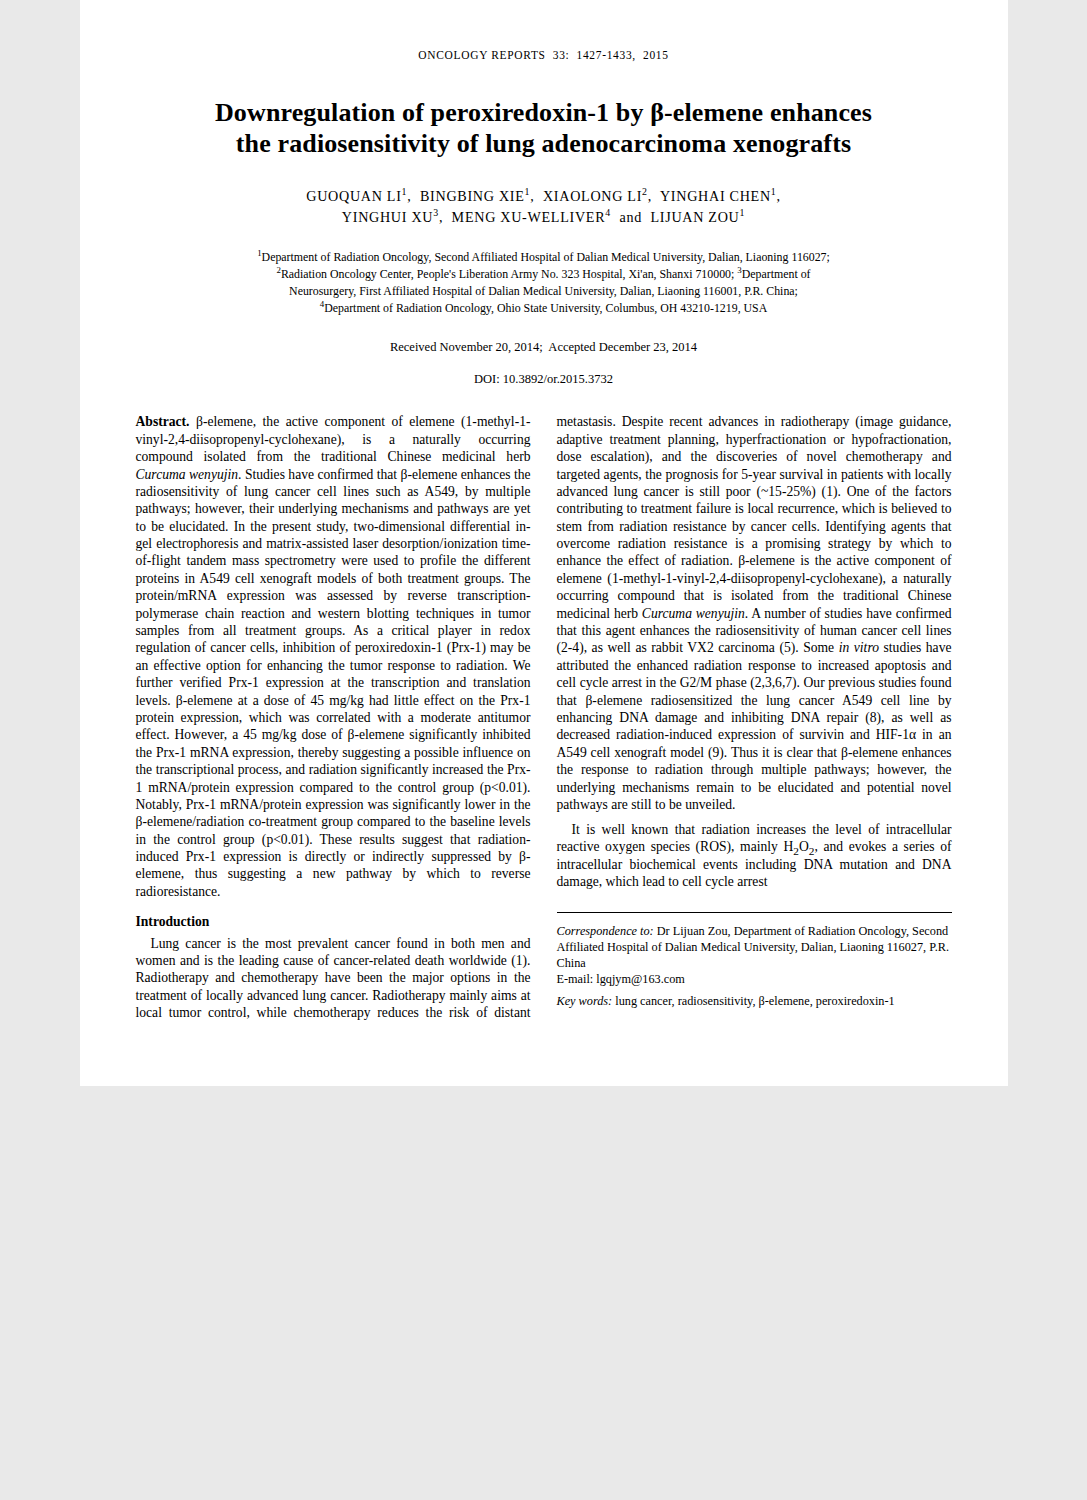ONCOLOGY REPORTS 33: 1427-1433, 2015
Downregulation of peroxiredoxin-1 by β-elemene enhances
the radiosensitivity of lung adenocarcinoma xenografts
GUOQUAN LI1, BINGBING XIE1, XIAOLONG LI2, YINGHAI CHEN1,
YINGHUI XU3, MENG XU-WELLIVER4 and LIJUAN ZOU1
1Department of Radiation Oncology, Second Affiliated Hospital of Dalian Medical University, Dalian, Liaoning 116027;
2Radiation Oncology Center, People's Liberation Army No. 323 Hospital, Xi'an, Shanxi 710000; 3Department of
Neurosurgery, First Affiliated Hospital of Dalian Medical University, Dalian, Liaoning 116001, P.R. China;
4Department of Radiation Oncology, Ohio State University, Columbus, OH 43210-1219, USA
Received November 20, 2014; Accepted December 23, 2014
DOI: 10.3892/or.2015.3732
Abstract. β-elemene, the active component of elemene (1-methyl-1-vinyl-2,4-diisopropenyl-cyclohexane), is a naturally occurring compound isolated from the traditional Chinese medicinal herb Curcuma wenyujin. Studies have confirmed that β-elemene enhances the radiosensitivity of lung cancer cell lines such as A549, by multiple pathways; however, their underlying mechanisms and pathways are yet to be elucidated. In the present study, two-dimensional differential in-gel electrophoresis and matrix-assisted laser desorption/ionization time-of-flight tandem mass spectrometry were used to profile the different proteins in A549 cell xenograft models of both treatment groups. The protein/mRNA expression was assessed by reverse transcription-polymerase chain reaction and western blotting techniques in tumor samples from all treatment groups. As a critical player in redox regulation of cancer cells, inhibition of peroxiredoxin-1 (Prx-1) may be an effective option for enhancing the tumor response to radiation. We further verified Prx-1 expression at the transcription and translation levels. β-elemene at a dose of 45 mg/kg had little effect on the Prx-1 protein expression, which was correlated with a moderate antitumor effect. However, a 45 mg/kg dose of β-elemene significantly inhibited the Prx-1 mRNA expression, thereby suggesting a possible influence on the transcriptional process, and radiation significantly increased the Prx-1 mRNA/protein expression compared to the control group (p<0.01). Notably, Prx-1 mRNA/protein expression was significantly lower in the β-elemene/radiation co-treatment group compared to the baseline levels in the control group (p<0.01). These results suggest that radiation-induced Prx-1 expression is directly or indirectly suppressed by β-elemene, thus suggesting a new pathway by which to reverse radioresistance.
Introduction
Lung cancer is the most prevalent cancer found in both men and women and is the leading cause of cancer-related death worldwide (1). Radiotherapy and chemotherapy have been the major options in the treatment of locally advanced lung cancer. Radiotherapy mainly aims at local tumor control, while chemotherapy reduces the risk of distant metastasis. Despite recent advances in radiotherapy (image guidance, adaptive treatment planning, hyperfractionation or hypofractionation, dose escalation), and the discoveries of novel chemotherapy and targeted agents, the prognosis for 5-year survival in patients with locally advanced lung cancer is still poor (~15-25%) (1). One of the factors contributing to treatment failure is local recurrence, which is believed to stem from radiation resistance by cancer cells. Identifying agents that overcome radiation resistance is a promising strategy by which to enhance the effect of radiation. β-elemene is the active component of elemene (1-methyl-1-vinyl-2,4-diisopropenyl-cyclohexane), a naturally occurring compound that is isolated from the traditional Chinese medicinal herb Curcuma wenyujin. A number of studies have confirmed that this agent enhances the radiosensitivity of human cancer cell lines (2-4), as well as rabbit VX2 carcinoma (5). Some in vitro studies have attributed the enhanced radiation response to increased apoptosis and cell cycle arrest in the G2/M phase (2,3,6,7). Our previous studies found that β-elemene radiosensitized the lung cancer A549 cell line by enhancing DNA damage and inhibiting DNA repair (8), as well as decreased radiation-induced expression of survivin and HIF-1α in an A549 cell xenograft model (9). Thus it is clear that β-elemene enhances the response to radiation through multiple pathways; however, the underlying mechanisms remain to be elucidated and potential novel pathways are still to be unveiled.
It is well known that radiation increases the level of intracellular reactive oxygen species (ROS), mainly H2O2, and evokes a series of intracellular biochemical events including DNA mutation and DNA damage, which lead to cell cycle arrest
Correspondence to: Dr Lijuan Zou, Department of Radiation Oncology, Second Affiliated Hospital of Dalian Medical University, Dalian, Liaoning 116027, P.R. China
E-mail: lgqjym@163.com
Key words: lung cancer, radiosensitivity, β-elemene, peroxiredoxin-1